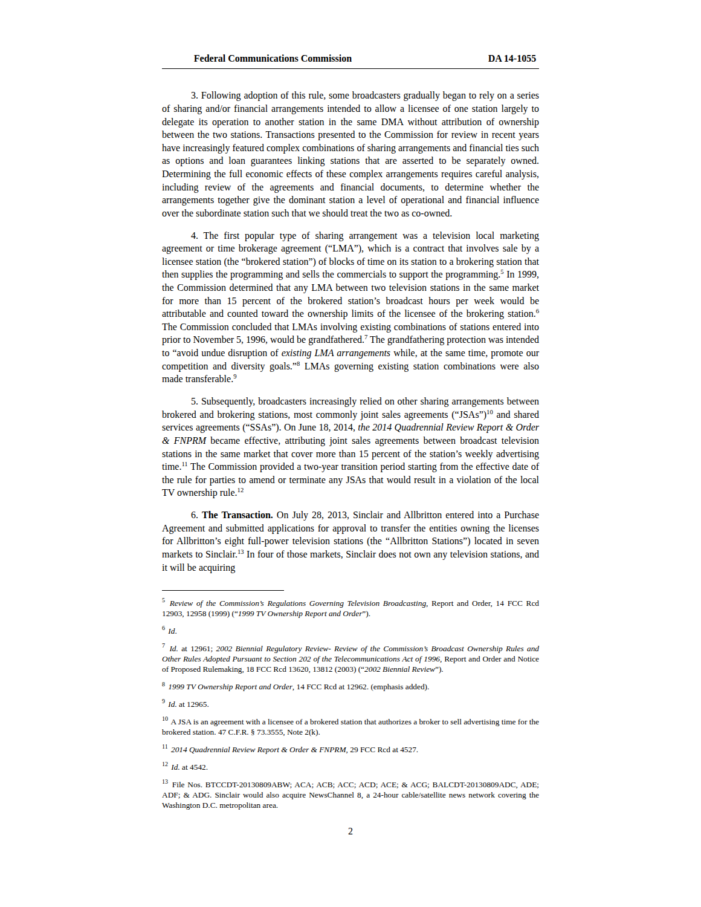Federal Communications Commission DA 14-1055
3. Following adoption of this rule, some broadcasters gradually began to rely on a series of sharing and/or financial arrangements intended to allow a licensee of one station largely to delegate its operation to another station in the same DMA without attribution of ownership between the two stations. Transactions presented to the Commission for review in recent years have increasingly featured complex combinations of sharing arrangements and financial ties such as options and loan guarantees linking stations that are asserted to be separately owned. Determining the full economic effects of these complex arrangements requires careful analysis, including review of the agreements and financial documents, to determine whether the arrangements together give the dominant station a level of operational and financial influence over the subordinate station such that we should treat the two as co-owned.
4. The first popular type of sharing arrangement was a television local marketing agreement or time brokerage agreement (“LMA”), which is a contract that involves sale by a licensee station (the “brokered station”) of blocks of time on its station to a brokering station that then supplies the programming and sells the commercials to support the programming.5 In 1999, the Commission determined that any LMA between two television stations in the same market for more than 15 percent of the brokered station’s broadcast hours per week would be attributable and counted toward the ownership limits of the licensee of the brokering station.6 The Commission concluded that LMAs involving existing combinations of stations entered into prior to November 5, 1996, would be grandfathered.7 The grandfathering protection was intended to “avoid undue disruption of existing LMA arrangements while, at the same time, promote our competition and diversity goals.”8 LMAs governing existing station combinations were also made transferable.9
5. Subsequently, broadcasters increasingly relied on other sharing arrangements between brokered and brokering stations, most commonly joint sales agreements (“JSAs”)10 and shared services agreements (“SSAs”). On June 18, 2014, the 2014 Quadrennial Review Report & Order & FNPRM became effective, attributing joint sales agreements between broadcast television stations in the same market that cover more than 15 percent of the station’s weekly advertising time.11 The Commission provided a two-year transition period starting from the effective date of the rule for parties to amend or terminate any JSAs that would result in a violation of the local TV ownership rule.12
6. The Transaction. On July 28, 2013, Sinclair and Allbritton entered into a Purchase Agreement and submitted applications for approval to transfer the entities owning the licenses for Allbritton’s eight full-power television stations (the “Allbritton Stations”) located in seven markets to Sinclair.13 In four of those markets, Sinclair does not own any television stations, and it will be acquiring
5 Review of the Commission’s Regulations Governing Television Broadcasting, Report and Order, 14 FCC Rcd 12903, 12958 (1999) (“1999 TV Ownership Report and Order”).
6 Id.
7 Id. at 12961; 2002 Biennial Regulatory Review- Review of the Commission’s Broadcast Ownership Rules and Other Rules Adopted Pursuant to Section 202 of the Telecommunications Act of 1996, Report and Order and Notice of Proposed Rulemaking, 18 FCC Rcd 13620, 13812 (2003) (“2002 Biennial Review”).
8 1999 TV Ownership Report and Order, 14 FCC Rcd at 12962. (emphasis added).
9 Id. at 12965.
10 A JSA is an agreement with a licensee of a brokered station that authorizes a broker to sell advertising time for the brokered station. 47 C.F.R. § 73.3555, Note 2(k).
11 2014 Quadrennial Review Report & Order & FNPRM, 29 FCC Rcd at 4527.
12 Id. at 4542.
13 File Nos. BTCCDT-20130809ABW; ACA; ACB; ACC; ACD; ACE; & ACG; BALCDT-20130809ADC, ADE; ADF; & ADG. Sinclair would also acquire NewsChannel 8, a 24-hour cable/satellite news network covering the Washington D.C. metropolitan area.
2